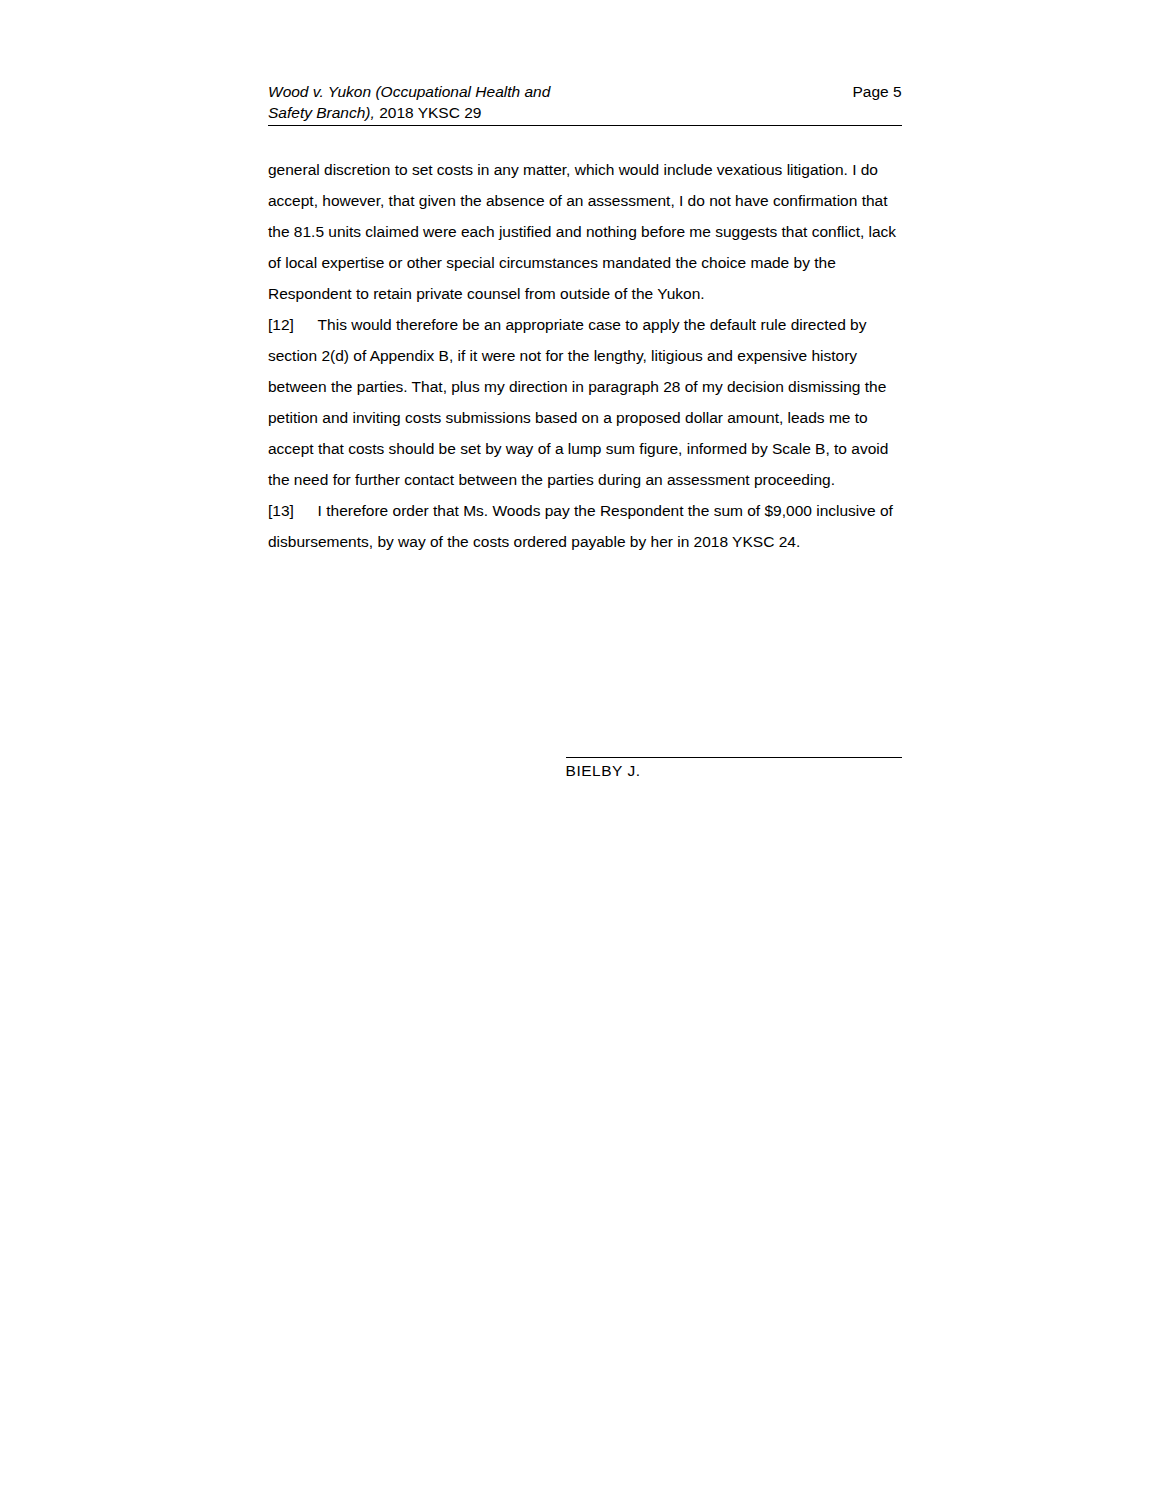Wood v. Yukon (Occupational Health and
Safety Branch), 2018 YKSC 29
Page 5
general discretion to set costs in any matter, which would include vexatious litigation. I do accept, however, that given the absence of an assessment, I do not have confirmation that the 81.5 units claimed were each justified and nothing before me suggests that conflict, lack of local expertise or other special circumstances mandated the choice made by the Respondent to retain private counsel from outside of the Yukon.
[12] This would therefore be an appropriate case to apply the default rule directed by section 2(d) of Appendix B, if it were not for the lengthy, litigious and expensive history between the parties. That, plus my direction in paragraph 28 of my decision dismissing the petition and inviting costs submissions based on a proposed dollar amount, leads me to accept that costs should be set by way of a lump sum figure, informed by Scale B, to avoid the need for further contact between the parties during an assessment proceeding.
[13] I therefore order that Ms. Woods pay the Respondent the sum of $9,000 inclusive of disbursements, by way of the costs ordered payable by her in 2018 YKSC 24.
BIELBY J.